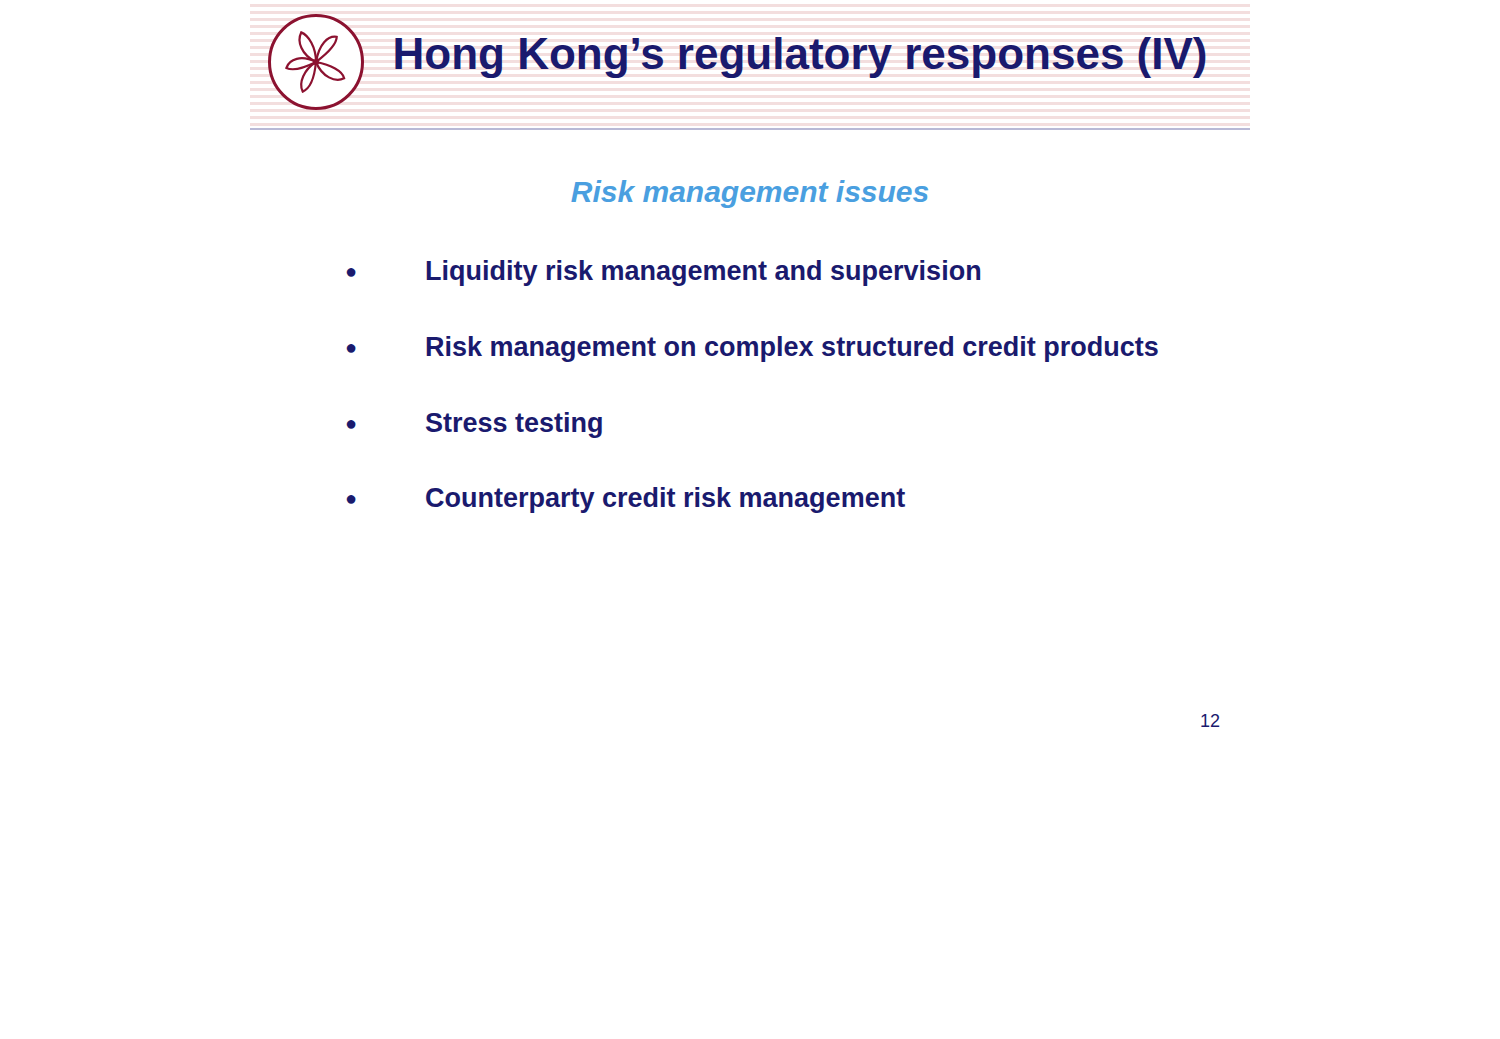Hong Kong’s regulatory responses (IV)
Risk management issues
Liquidity risk management and supervision
Risk management on complex structured credit products
Stress testing
Counterparty credit risk management
12